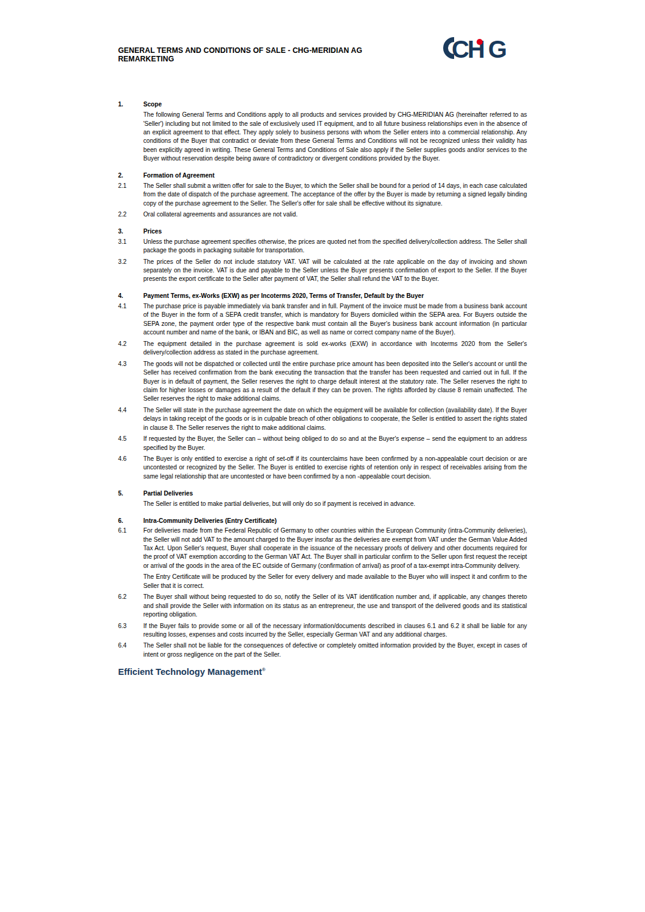GENERAL TERMS AND CONDITIONS OF SALE - CHG-MERIDIAN AG REMARKETING
C H G
1. Scope
The following General Terms and Conditions apply to all products and services provided by CHG-MERIDIAN AG (hereinafter referred to as 'Seller') including but not limited to the sale of exclusively used IT equipment, and to all future business relationships even in the absence of an explicit agreement to that effect. They apply solely to business persons with whom the Seller enters into a commercial relationship. Any conditions of the Buyer that contradict or deviate from these General Terms and Conditions will not be recognized unless their validity has been explicitly agreed in writing. These General Terms and Conditions of Sale also apply if the Seller supplies goods and/or services to the Buyer without reservation despite being aware of contradictory or divergent conditions provided by the Buyer.
2. Formation of Agreement
2.1 The Seller shall submit a written offer for sale to the Buyer, to which the Seller shall be bound for a period of 14 days, in each case calculated from the date of dispatch of the purchase agreement. The acceptance of the offer by the Buyer is made by returning a signed legally binding copy of the purchase agreement to the Seller. The Seller's offer for sale shall be effective without its signature.
2.2 Oral collateral agreements and assurances are not valid.
3. Prices
3.1 Unless the purchase agreement specifies otherwise, the prices are quoted net from the specified delivery/collection address. The Seller shall package the goods in packaging suitable for transportation.
3.2 The prices of the Seller do not include statutory VAT. VAT will be calculated at the rate applicable on the day of invoicing and shown separately on the invoice. VAT is due and payable to the Seller unless the Buyer presents confirmation of export to the Seller. If the Buyer presents the export certificate to the Seller after payment of VAT, the Seller shall refund the VAT to the Buyer.
4. Payment Terms, ex-Works (EXW) as per Incoterms 2020, Terms of Transfer, Default by the Buyer
4.1 The purchase price is payable immediately via bank transfer and in full. Payment of the invoice must be made from a business bank account of the Buyer in the form of a SEPA credit transfer, which is mandatory for Buyers domiciled within the SEPA area. For Buyers outside the SEPA zone, the payment order type of the respective bank must contain all the Buyer's business bank account information (in particular account number and name of the bank, or IBAN and BIC, as well as name or correct company name of the Buyer).
4.2 The equipment detailed in the purchase agreement is sold ex-works (EXW) in accordance with Incoterms 2020 from the Seller's delivery/collection address as stated in the purchase agreement.
4.3 The goods will not be dispatched or collected until the entire purchase price amount has been deposited into the Seller's account or until the Seller has received confirmation from the bank executing the transaction that the transfer has been requested and carried out in full. If the Buyer is in default of payment, the Seller reserves the right to charge default interest at the statutory rate. The Seller reserves the right to claim for higher losses or damages as a result of the default if they can be proven. The rights afforded by clause 8 remain unaffected. The Seller reserves the right to make additional claims.
4.4 The Seller will state in the purchase agreement the date on which the equipment will be available for collection (availability date). If the Buyer delays in taking receipt of the goods or is in culpable breach of other obligations to cooperate, the Seller is entitled to assert the rights stated in clause 8. The Seller reserves the right to make additional claims.
4.5 If requested by the Buyer, the Seller can – without being obliged to do so and at the Buyer's expense – send the equipment to an address specified by the Buyer.
4.6 The Buyer is only entitled to exercise a right of set-off if its counterclaims have been confirmed by a non-appealable court decision or are uncontested or recognized by the Seller. The Buyer is entitled to exercise rights of retention only in respect of receivables arising from the same legal relationship that are uncontested or have been confirmed by a non -appealable court decision.
5. Partial Deliveries
The Seller is entitled to make partial deliveries, but will only do so if payment is received in advance.
6. Intra-Community Deliveries (Entry Certificate)
6.1 For deliveries made from the Federal Republic of Germany to other countries within the European Community (intra-Community deliveries), the Seller will not add VAT to the amount charged to the Buyer insofar as the deliveries are exempt from VAT under the German Value Added Tax Act. Upon Seller's request, Buyer shall cooperate in the issuance of the necessary proofs of delivery and other documents required for the proof of VAT exemption according to the German VAT Act. The Buyer shall in particular confirm to the Seller upon first request the receipt or arrival of the goods in the area of the EC outside of Germany (confirmation of arrival) as proof of a tax-exempt intra-Community delivery.
The Entry Certificate will be produced by the Seller for every delivery and made available to the Buyer who will inspect it and confirm to the Seller that it is correct.
6.2 The Buyer shall without being requested to do so, notify the Seller of its VAT identification number and, if applicable, any changes thereto and shall provide the Seller with information on its status as an entrepreneur, the use and transport of the delivered goods and its statistical reporting obligation.
6.3 If the Buyer fails to provide some or all of the necessary information/documents described in clauses 6.1 and 6.2 it shall be liable for any resulting losses, expenses and costs incurred by the Seller, especially German VAT and any additional charges.
6.4 The Seller shall not be liable for the consequences of defective or completely omitted information provided by the Buyer, except in cases of intent or gross negligence on the part of the Seller.
Efficient Technology Management®